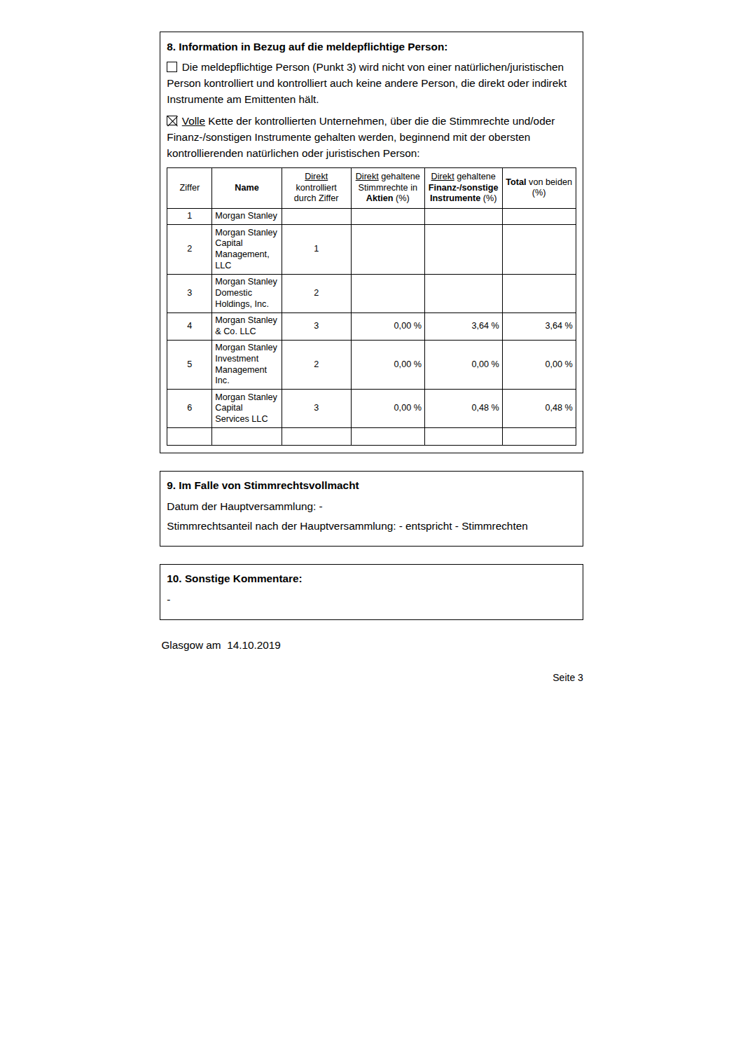8. Information in Bezug auf die meldepflichtige Person:
Die meldepflichtige Person (Punkt 3) wird nicht von einer natürlichen/juristischen Person kontrolliert und kontrolliert auch keine andere Person, die direkt oder indirekt Instrumente am Emittenten hält. Volle Kette der kontrollierten Unternehmen, über die die Stimmrechte und/oder Finanz-/sonstigen Instrumente gehalten werden, beginnend mit der obersten kontrollierenden natürlichen oder juristischen Person:
| Ziffer | Name | Direkt kontrolliert durch Ziffer | Direkt gehaltene Stimmrechte in Aktien (%) | Direkt gehaltene Finanz-/sonstige Instrumente (%) | Total von beiden (%) |
| --- | --- | --- | --- | --- | --- |
| 1 | Morgan Stanley | | | | |
| 2 | Morgan Stanley Capital Management, LLC | 1 | | | |
| 3 | Morgan Stanley Domestic Holdings, Inc. | 2 | | | |
| 4 | Morgan Stanley & Co. LLC | 3 | 0,00 % | 3,64 % | 3,64 % |
| 5 | Morgan Stanley Investment Management Inc. | 2 | 0,00 % | 0,00 % | 0,00 % |
| 6 | Morgan Stanley Capital Services LLC | 3 | 0,00 % | 0,48 % | 0,48 % |
9. Im Falle von Stimmrechtsvollmacht
Datum der Hauptversammlung: -
Stimmrechtsanteil nach der Hauptversammlung: - entspricht - Stimmrechten
10. Sonstige Kommentare:
-
Glasgow am 14.10.2019
Seite 3